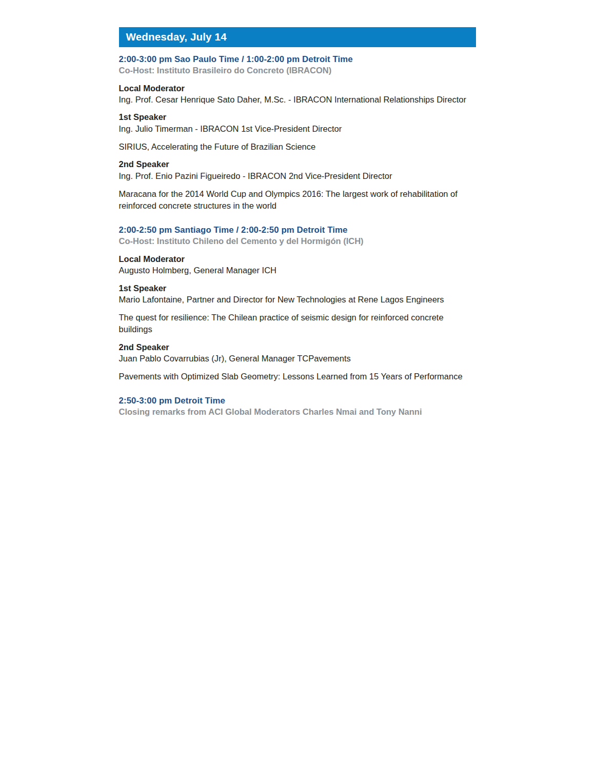Wednesday, July 14
2:00-3:00 pm Sao Paulo Time / 1:00-2:00 pm Detroit Time
Co-Host: Instituto Brasileiro do Concreto (IBRACON)
Local Moderator
Ing. Prof. Cesar Henrique Sato Daher, M.Sc. - IBRACON International Relationships Director
1st Speaker
Ing. Julio Timerman - IBRACON 1st Vice-President Director
SIRIUS, Accelerating the Future of Brazilian Science
2nd Speaker
Ing. Prof. Enio Pazini Figueiredo - IBRACON 2nd Vice-President Director
Maracana for the 2014 World Cup and Olympics 2016: The largest work of rehabilitation of reinforced concrete structures in the world
2:00-2:50 pm Santiago Time / 2:00-2:50 pm Detroit Time
Co-Host: Instituto Chileno del Cemento y del Hormigón (ICH)
Local Moderator
Augusto Holmberg, General Manager ICH
1st Speaker
Mario Lafontaine, Partner and Director for New Technologies at Rene Lagos Engineers
The quest for resilience: The Chilean practice of seismic design for reinforced concrete buildings
2nd Speaker
Juan Pablo Covarrubias (Jr), General Manager TCPavements
Pavements with Optimized Slab Geometry: Lessons Learned from 15 Years of Performance
2:50-3:00 pm Detroit Time
Closing remarks from ACI Global Moderators Charles Nmai and Tony Nanni